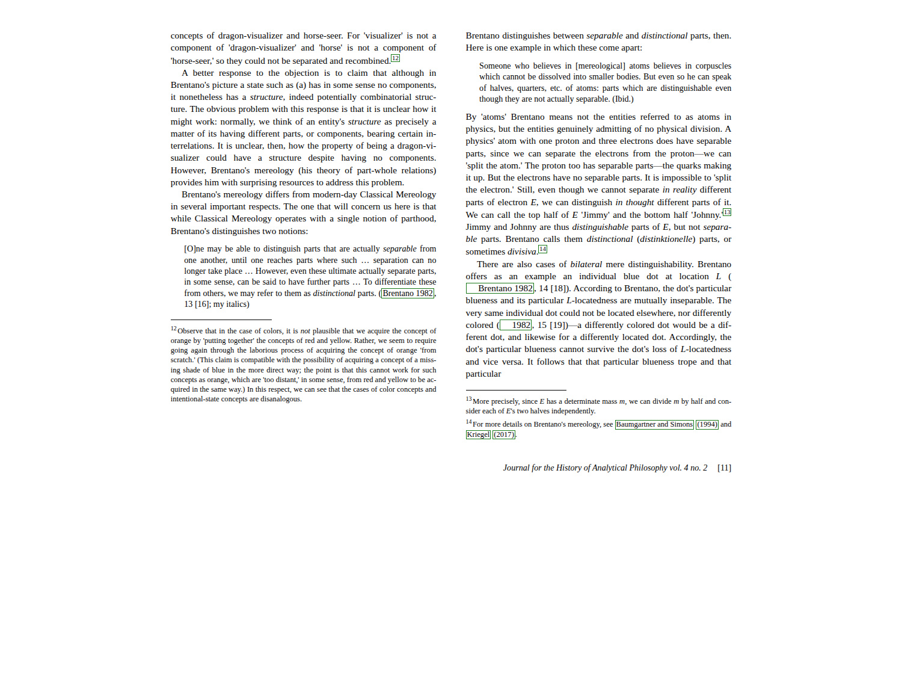concepts of dragon-visualizer and horse-seer. For 'visualizer' is not a component of 'dragon-visualizer' and 'horse' is not a component of 'horse-seer,' so they could not be separated and recombined.12
A better response to the objection is to claim that although in Brentano's picture a state such as (a) has in some sense no components, it nonetheless has a structure, indeed potentially combinatorial structure. The obvious problem with this response is that it is unclear how it might work: normally, we think of an entity's structure as precisely a matter of its having different parts, or components, bearing certain interrelations. It is unclear, then, how the property of being a dragon-visualizer could have a structure despite having no components. However, Brentano's mereology (his theory of part-whole relations) provides him with surprising resources to address this problem.
Brentano's mereology differs from modern-day Classical Mereology in several important respects. The one that will concern us here is that while Classical Mereology operates with a single notion of parthood, Brentano's distinguishes two notions:
[O]ne may be able to distinguish parts that are actually separable from one another, until one reaches parts where such … separation can no longer take place … However, even these ultimate actually separate parts, in some sense, can be said to have further parts … To differentiate these from others, we may refer to them as distinctional parts. (Brentano 1982, 13 [16]; my italics)
12 Observe that in the case of colors, it is not plausible that we acquire the concept of orange by 'putting together' the concepts of red and yellow. Rather, we seem to require going again through the laborious process of acquiring the concept of orange 'from scratch.' (This claim is compatible with the possibility of acquiring a concept of a missing shade of blue in the more direct way; the point is that this cannot work for such concepts as orange, which are 'too distant,' in some sense, from red and yellow to be acquired in the same way.) In this respect, we can see that the cases of color concepts and intentional-state concepts are disanalogous.
Brentano distinguishes between separable and distinctional parts, then. Here is one example in which these come apart:
Someone who believes in [mereological] atoms believes in corpuscles which cannot be dissolved into smaller bodies. But even so he can speak of halves, quarters, etc. of atoms: parts which are distinguishable even though they are not actually separable. (Ibid.)
By 'atoms' Brentano means not the entities referred to as atoms in physics, but the entities genuinely admitting of no physical division. A physics' atom with one proton and three electrons does have separable parts, since we can separate the electrons from the proton—we can 'split the atom.' The proton too has separable parts—the quarks making it up. But the electrons have no separable parts. It is impossible to 'split the electron.' Still, even though we cannot separate in reality different parts of electron E, we can distinguish in thought different parts of it. We can call the top half of E 'Jimmy' and the bottom half 'Johnny.'13 Jimmy and Johnny are thus distinguishable parts of E, but not separable parts. Brentano calls them distinctional (distinktionelle) parts, or sometimes divisiva.14
There are also cases of bilateral mere distinguishability. Brentano offers as an example an individual blue dot at location L (Brentano 1982, 14 [18]). According to Brentano, the dot's particular blueness and its particular L-locatedness are mutually inseparable. The very same individual dot could not be located elsewhere, nor differently colored (1982, 15 [19])—a differently colored dot would be a different dot, and likewise for a differently located dot. Accordingly, the dot's particular blueness cannot survive the dot's loss of L-locatedness and vice versa. It follows that that particular blueness trope and that particular
13 More precisely, since E has a determinate mass m, we can divide m by half and consider each of E's two halves independently.
14 For more details on Brentano's mereology, see Baumgartner and Simons (1994) and Kriegel (2017).
Journal for the History of Analytical Philosophy vol. 4 no. 2[11]